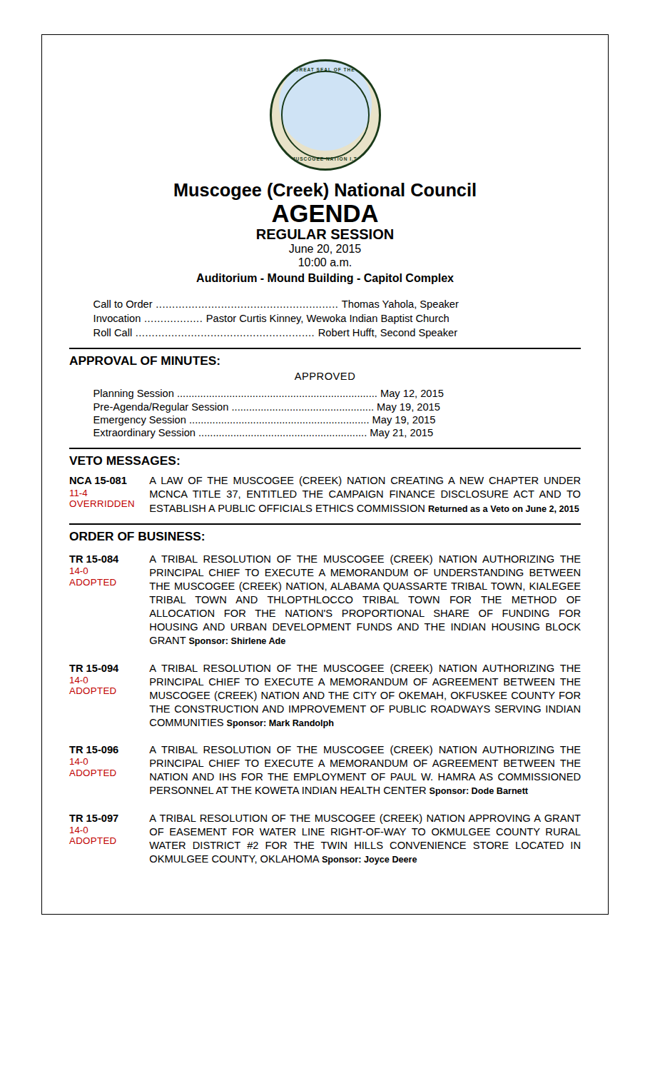GREAT SEAL OF THE
MUSCOGEE NATION I.T.
Muscogee (Creek) National Council
AGENDA
REGULAR SESSION
June 20, 2015
10:00 a.m.
Auditorium - Mound Building - Capitol Complex
Call to Order ........................................................ Thomas Yahola, Speaker
Invocation .................. Pastor Curtis Kinney, Wewoka Indian Baptist Church
Roll Call ....................................................... Robert Hufft, Second Speaker
APPROVAL OF MINUTES:
APPROVED
Planning Session ..................................................................... May 12, 2015
Pre-Agenda/Regular Session ................................................. May 19, 2015
Emergency Session .............................................................. May 19, 2015
Extraordinary Session .......................................................... May 21, 2015
VETO MESSAGES:
NCA 15-081
11-4
OVERRIDDEN
A LAW OF THE MUSCOGEE (CREEK) NATION CREATING A NEW CHAPTER UNDER MCNCA TITLE 37, ENTITLED THE CAMPAIGN FINANCE DISCLOSURE ACT AND TO ESTABLISH A PUBLIC OFFICIALS ETHICS COMMISSION Returned as a Veto on June 2, 2015
ORDER OF BUSINESS:
TR 15-084
14-0
ADOPTED
A TRIBAL RESOLUTION OF THE MUSCOGEE (CREEK) NATION AUTHORIZING THE PRINCIPAL CHIEF TO EXECUTE A MEMORANDUM OF UNDERSTANDING BETWEEN THE MUSCOGEE (CREEK) NATION, ALABAMA QUASSARTE TRIBAL TOWN, KIALEGEE TRIBAL TOWN AND THLOPTHLOCCO TRIBAL TOWN FOR THE METHOD OF ALLOCATION FOR THE NATION'S PROPORTIONAL SHARE OF FUNDING FOR HOUSING AND URBAN DEVELOPMENT FUNDS AND THE INDIAN HOUSING BLOCK GRANT Sponsor: Shirlene Ade
TR 15-094
14-0
ADOPTED
A TRIBAL RESOLUTION OF THE MUSCOGEE (CREEK) NATION AUTHORIZING THE PRINCIPAL CHIEF TO EXECUTE A MEMORANDUM OF AGREEMENT BETWEEN THE MUSCOGEE (CREEK) NATION AND THE CITY OF OKEMAH, OKFUSKEE COUNTY FOR THE CONSTRUCTION AND IMPROVEMENT OF PUBLIC ROADWAYS SERVING INDIAN COMMUNITIES Sponsor: Mark Randolph
TR 15-096
14-0
ADOPTED
A TRIBAL RESOLUTION OF THE MUSCOGEE (CREEK) NATION AUTHORIZING THE PRINCIPAL CHIEF TO EXECUTE A MEMORANDUM OF AGREEMENT BETWEEN THE NATION AND IHS FOR THE EMPLOYMENT OF PAUL W. HAMRA AS COMMISSIONED PERSONNEL AT THE KOWETA INDIAN HEALTH CENTER Sponsor: Dode Barnett
TR 15-097
14-0
ADOPTED
A TRIBAL RESOLUTION OF THE MUSCOGEE (CREEK) NATION APPROVING A GRANT OF EASEMENT FOR WATER LINE RIGHT-OF-WAY TO OKMULGEE COUNTY RURAL WATER DISTRICT #2 FOR THE TWIN HILLS CONVENIENCE STORE LOCATED IN OKMULGEE COUNTY, OKLAHOMA Sponsor: Joyce Deere